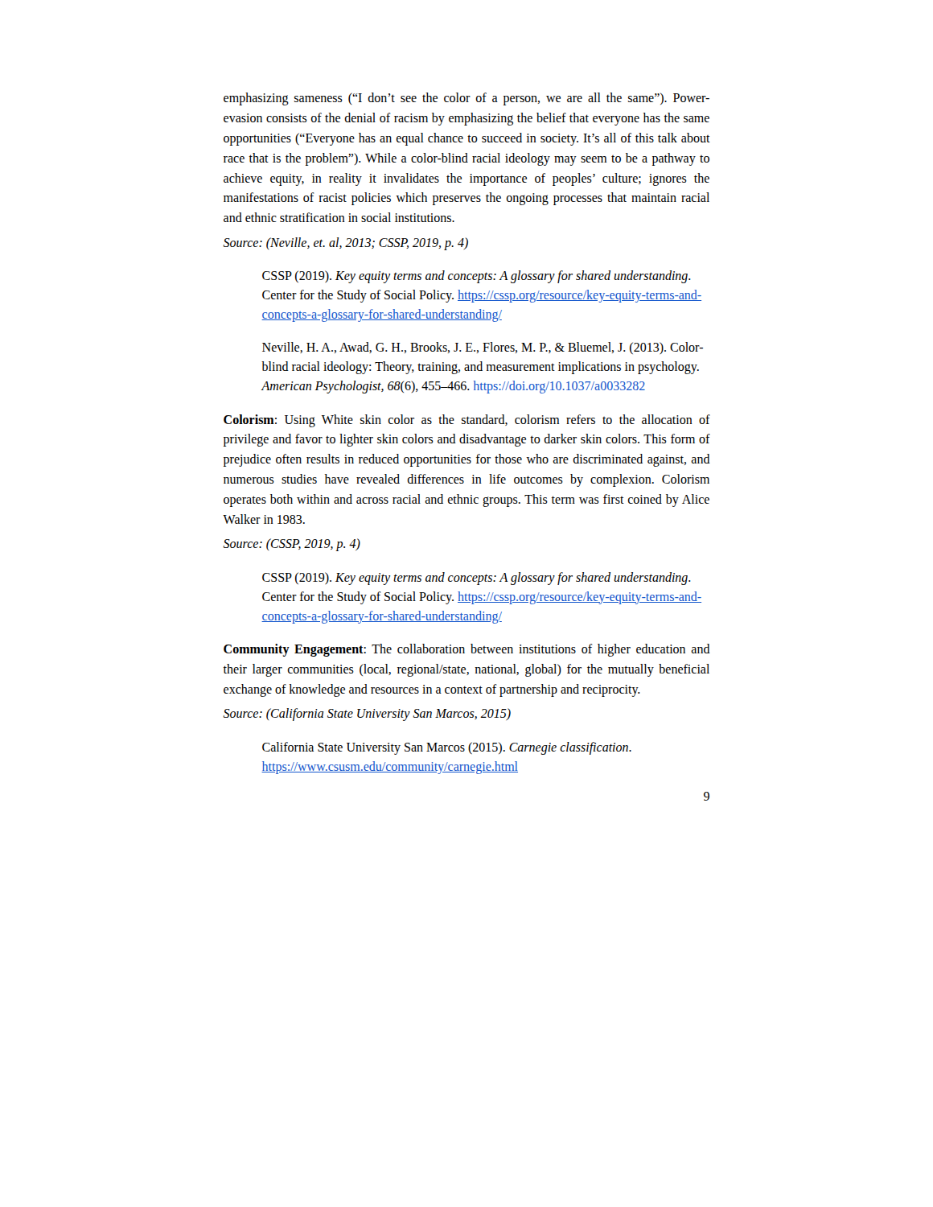emphasizing sameness (“I don’t see the color of a person, we are all the same”). Power-evasion consists of the denial of racism by emphasizing the belief that everyone has the same opportunities (“Everyone has an equal chance to succeed in society. It’s all of this talk about race that is the problem”). While a color-blind racial ideology may seem to be a pathway to achieve equity, in reality it invalidates the importance of peoples’ culture; ignores the manifestations of racist policies which preserves the ongoing processes that maintain racial and ethnic stratification in social institutions.
Source: (Neville, et. al, 2013; CSSP, 2019, p. 4)
CSSP (2019). Key equity terms and concepts: A glossary for shared understanding. Center for the Study of Social Policy. https://cssp.org/resource/key-equity-terms-and-concepts-a-glossary-for-shared-understanding/
Neville, H. A., Awad, G. H., Brooks, J. E., Flores, M. P., & Bluemel, J. (2013). Color-blind racial ideology: Theory, training, and measurement implications in psychology. American Psychologist, 68(6), 455–466. https://doi.org/10.1037/a0033282
Colorism: Using White skin color as the standard, colorism refers to the allocation of privilege and favor to lighter skin colors and disadvantage to darker skin colors. This form of prejudice often results in reduced opportunities for those who are discriminated against, and numerous studies have revealed differences in life outcomes by complexion. Colorism operates both within and across racial and ethnic groups. This term was first coined by Alice Walker in 1983.
Source: (CSSP, 2019, p. 4)
CSSP (2019). Key equity terms and concepts: A glossary for shared understanding. Center for the Study of Social Policy. https://cssp.org/resource/key-equity-terms-and-concepts-a-glossary-for-shared-understanding/
Community Engagement: The collaboration between institutions of higher education and their larger communities (local, regional/state, national, global) for the mutually beneficial exchange of knowledge and resources in a context of partnership and reciprocity.
Source: (California State University San Marcos, 2015)
California State University San Marcos (2015). Carnegie classification. https://www.csusm.edu/community/carnegie.html
9